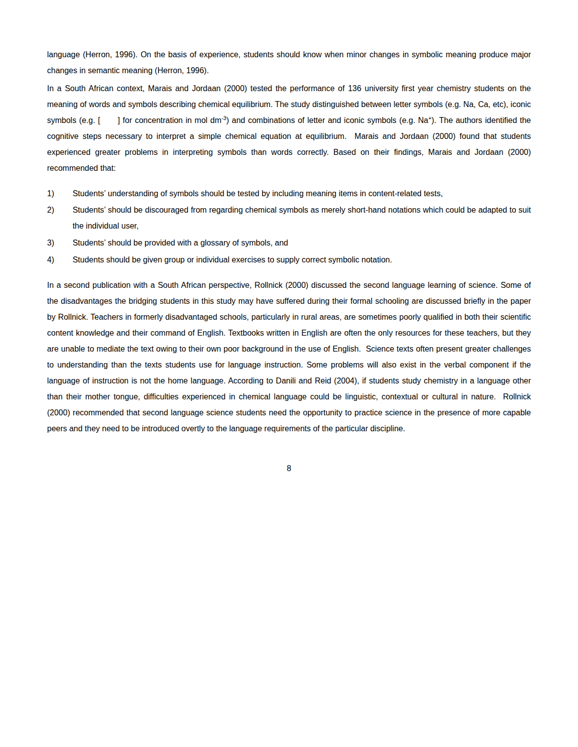language (Herron, 1996). On the basis of experience, students should know when minor changes in symbolic meaning produce major changes in semantic meaning (Herron, 1996).
In a South African context, Marais and Jordaan (2000) tested the performance of 136 university first year chemistry students on the meaning of words and symbols describing chemical equilibrium. The study distinguished between letter symbols (e.g. Na, Ca, etc), iconic symbols (e.g. [ ] for concentration in mol dm-3) and combinations of letter and iconic symbols (e.g. Na+). The authors identified the cognitive steps necessary to interpret a simple chemical equation at equilibrium. Marais and Jordaan (2000) found that students experienced greater problems in interpreting symbols than words correctly. Based on their findings, Marais and Jordaan (2000) recommended that:
1) Students’ understanding of symbols should be tested by including meaning items in content-related tests,
2) Students’ should be discouraged from regarding chemical symbols as merely short-hand notations which could be adapted to suit the individual user,
3) Students’ should be provided with a glossary of symbols, and
4) Students should be given group or individual exercises to supply correct symbolic notation.
In a second publication with a South African perspective, Rollnick (2000) discussed the second language learning of science. Some of the disadvantages the bridging students in this study may have suffered during their formal schooling are discussed briefly in the paper by Rollnick. Teachers in formerly disadvantaged schools, particularly in rural areas, are sometimes poorly qualified in both their scientific content knowledge and their command of English. Textbooks written in English are often the only resources for these teachers, but they are unable to mediate the text owing to their own poor background in the use of English. Science texts often present greater challenges to understanding than the texts students use for language instruction. Some problems will also exist in the verbal component if the language of instruction is not the home language. According to Danili and Reid (2004), if students study chemistry in a language other than their mother tongue, difficulties experienced in chemical language could be linguistic, contextual or cultural in nature. Rollnick (2000) recommended that second language science students need the opportunity to practice science in the presence of more capable peers and they need to be introduced overtly to the language requirements of the particular discipline.
8